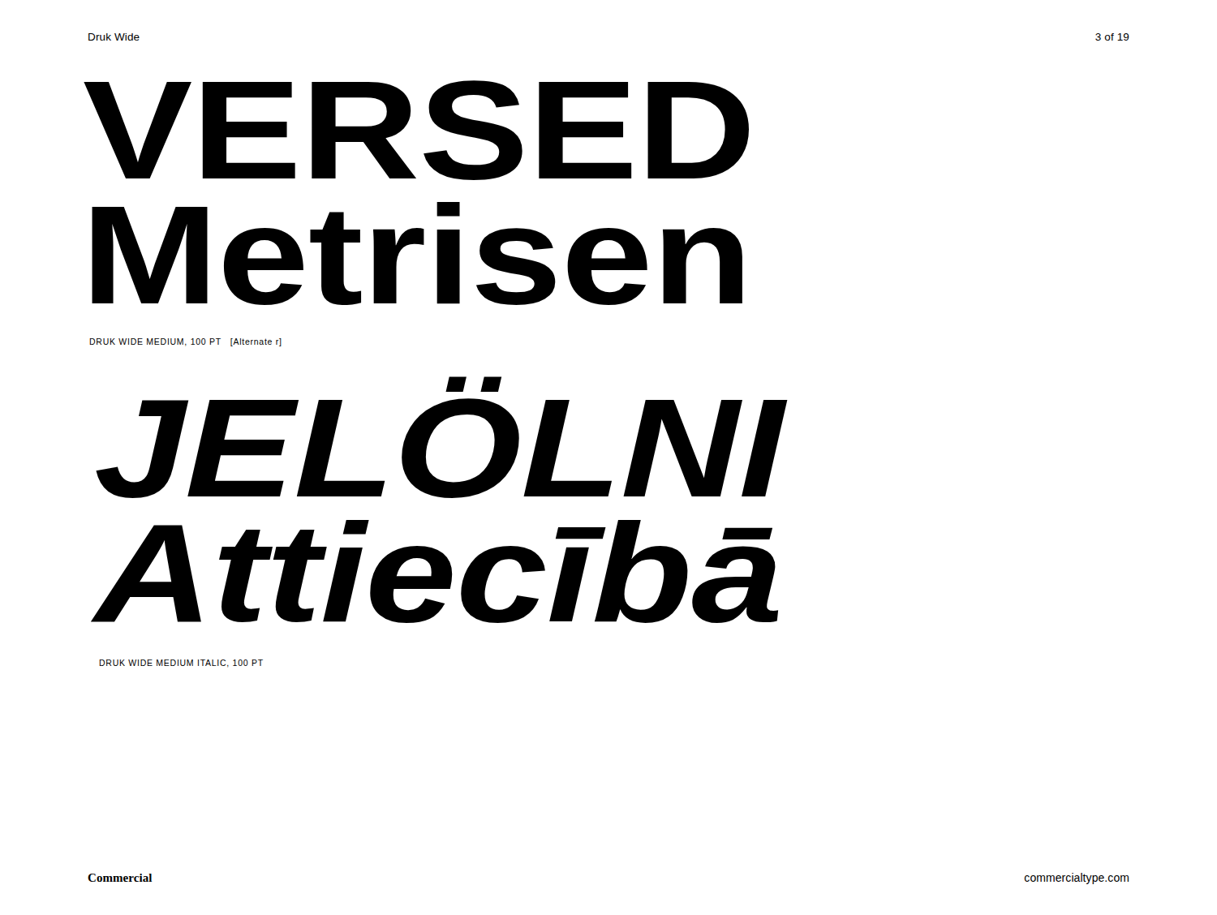Druk Wide 3 of 19
Versed
Metrisen
Druk Wide Medium, 100 pt [Alternate r]
Jelölni
Attiecībā
Druk Wide Medium Italic, 100 pt
Commercial commercialtype.com